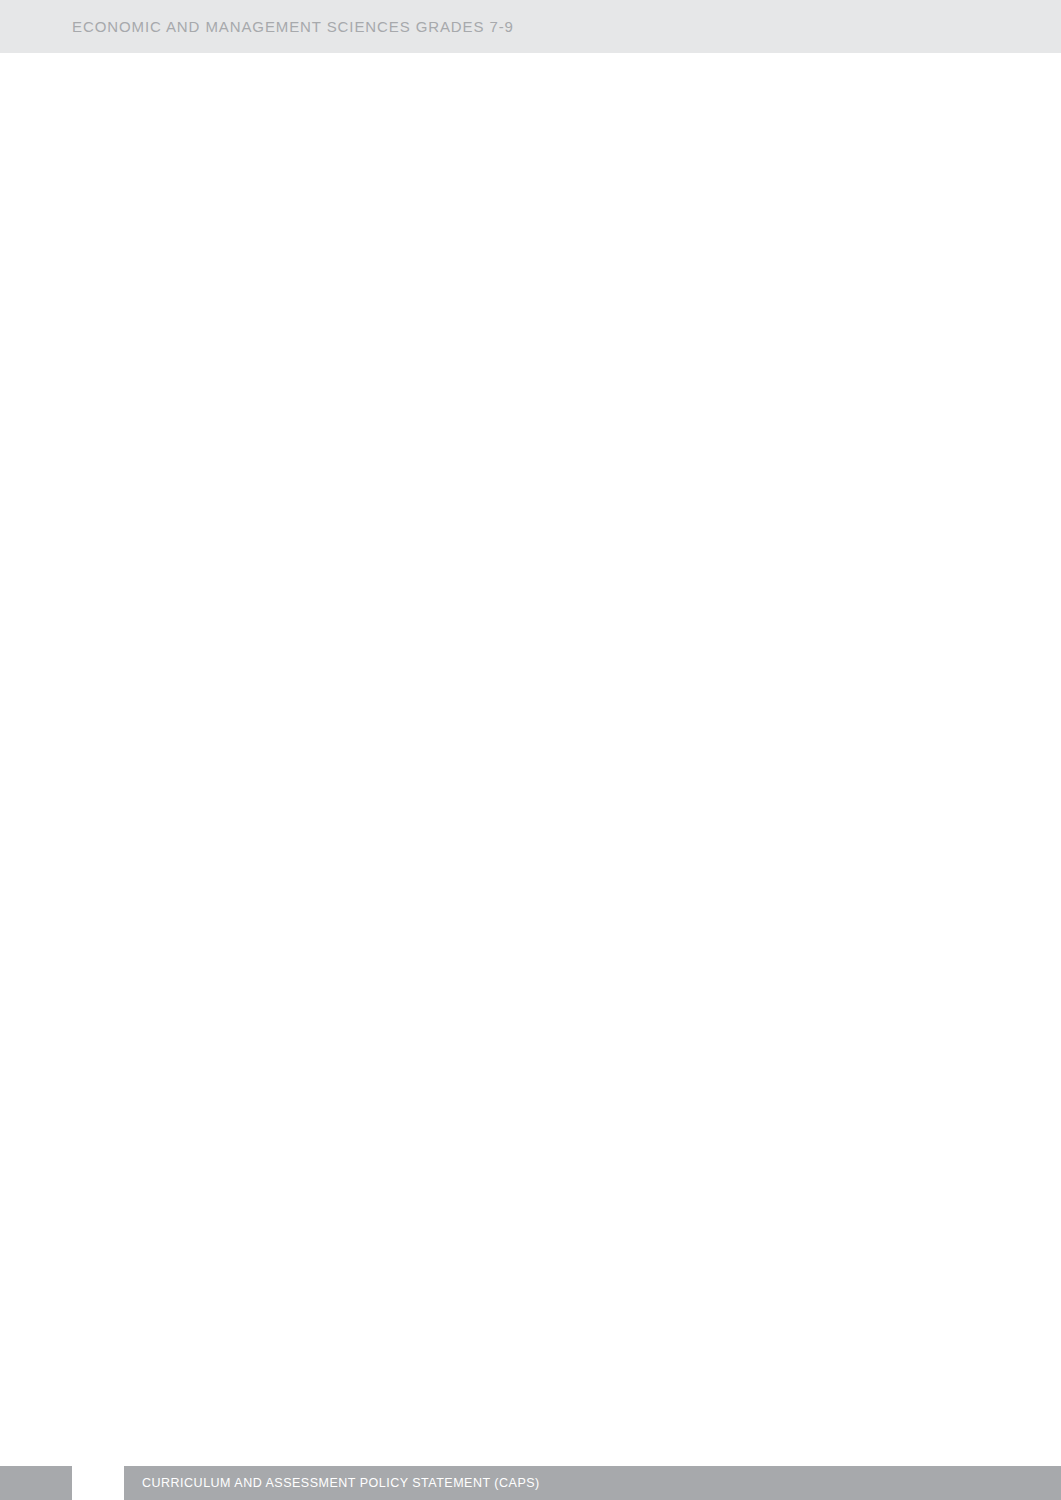Economic and Management Sciences Grades 7-9
Curriculum and Assessment Policy Statement (CAPS)